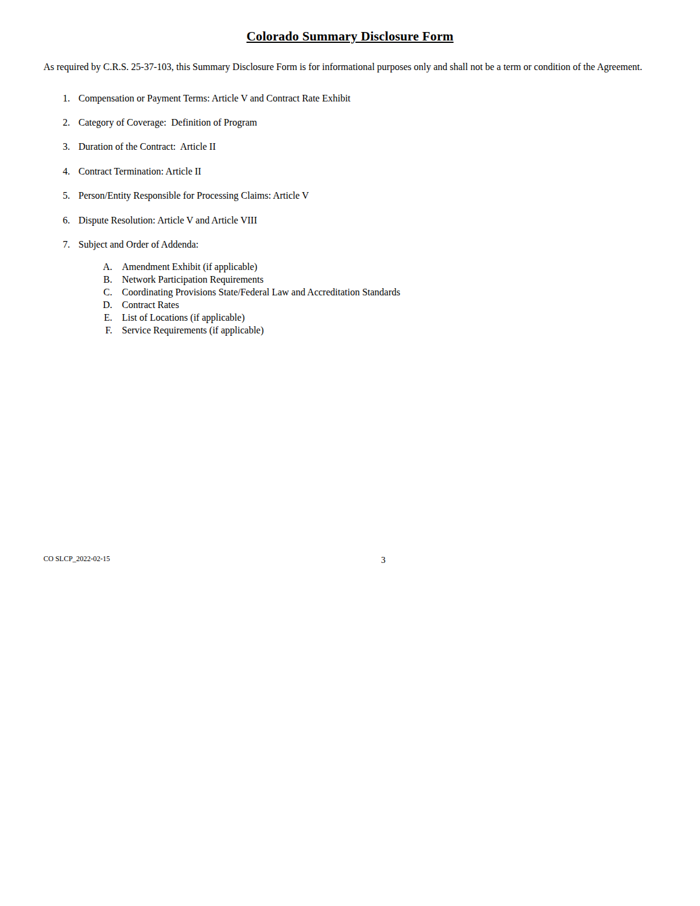Colorado Summary Disclosure Form
As required by C.R.S. 25-37-103, this Summary Disclosure Form is for informational purposes only and shall not be a term or condition of the Agreement.
Compensation or Payment Terms: Article V and Contract Rate Exhibit
Category of Coverage: Definition of Program
Duration of the Contract: Article II
Contract Termination: Article II
Person/Entity Responsible for Processing Claims: Article V
Dispute Resolution: Article V and Article VIII
Subject and Order of Addenda:
Amendment Exhibit (if applicable)
Network Participation Requirements
Coordinating Provisions State/Federal Law and Accreditation Standards
Contract Rates
List of Locations (if applicable)
Service Requirements (if applicable)
CO SLCP_2022-02-15
3